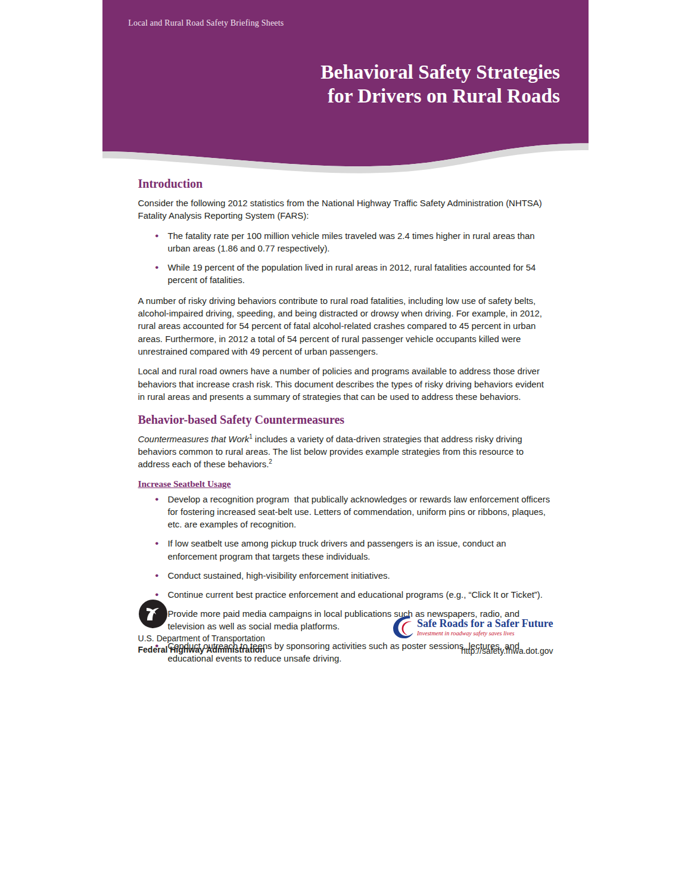Local and Rural Road Safety Briefing Sheets
Behavioral Safety Strategies
for Drivers on Rural Roads
Introduction
Consider the following 2012 statistics from the National Highway Traffic Safety Administration (NHTSA) Fatality Analysis Reporting System (FARS):
The fatality rate per 100 million vehicle miles traveled was 2.4 times higher in rural areas than urban areas (1.86 and 0.77 respectively).
While 19 percent of the population lived in rural areas in 2012, rural fatalities accounted for 54 percent of fatalities.
A number of risky driving behaviors contribute to rural road fatalities, including low use of safety belts, alcohol-impaired driving, speeding, and being distracted or drowsy when driving. For example, in 2012, rural areas accounted for 54 percent of fatal alcohol-related crashes compared to 45 percent in urban areas. Furthermore, in 2012 a total of 54 percent of rural passenger vehicle occupants killed were unrestrained compared with 49 percent of urban passengers.
Local and rural road owners have a number of policies and programs available to address those driver behaviors that increase crash risk. This document describes the types of risky driving behaviors evident in rural areas and presents a summary of strategies that can be used to address these behaviors.
Behavior-based Safety Countermeasures
Countermeasures that Work1 includes a variety of data-driven strategies that address risky driving behaviors common to rural areas. The list below provides example strategies from this resource to address each of these behaviors.2
Increase Seatbelt Usage
Develop a recognition program that publically acknowledges or rewards law enforcement officers for fostering increased seat-belt use. Letters of commendation, uniform pins or ribbons, plaques, etc. are examples of recognition.
If low seatbelt use among pickup truck drivers and passengers is an issue, conduct an enforcement program that targets these individuals.
Conduct sustained, high-visibility enforcement initiatives.
Continue current best practice enforcement and educational programs (e.g., “Click It or Ticket”).
Provide more paid media campaigns in local publications such as newspapers, radio, and television as well as social media platforms.
Conduct outreach to teens by sponsoring activities such as poster sessions, lectures, and educational events to reduce unsafe driving.
U.S. Department of Transportation
Federal Highway Administration
Safe Roads for a Safer Future
Investment in roadway safety saves lives
http://safety.fhwa.dot.gov